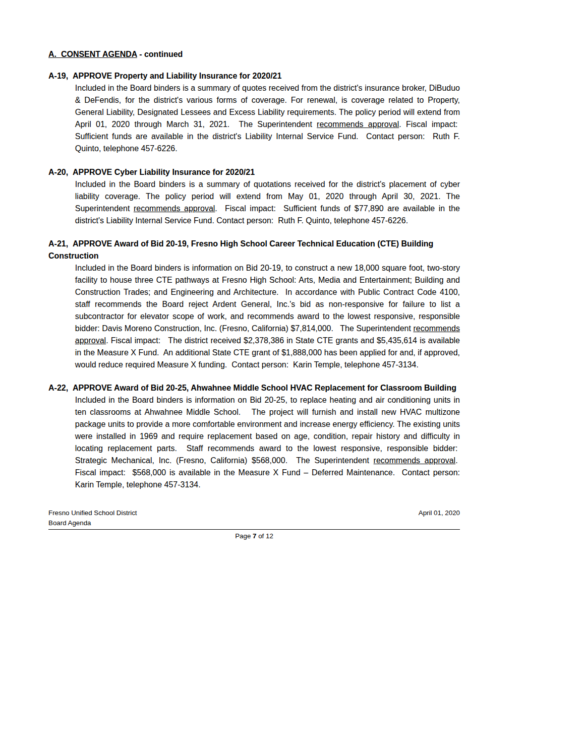A. CONSENT AGENDA - continued
A-19, APPROVE Property and Liability Insurance for 2020/21
Included in the Board binders is a summary of quotes received from the district's insurance broker, DiBuduo & DeFendis, for the district's various forms of coverage. For renewal, is coverage related to Property, General Liability, Designated Lessees and Excess Liability requirements. The policy period will extend from April 01, 2020 through March 31, 2021. The Superintendent recommends approval. Fiscal impact: Sufficient funds are available in the district's Liability Internal Service Fund. Contact person: Ruth F. Quinto, telephone 457-6226.
A-20, APPROVE Cyber Liability Insurance for 2020/21
Included in the Board binders is a summary of quotations received for the district's placement of cyber liability coverage. The policy period will extend from May 01, 2020 through April 30, 2021. The Superintendent recommends approval. Fiscal impact: Sufficient funds of $77,890 are available in the district's Liability Internal Service Fund. Contact person: Ruth F. Quinto, telephone 457-6226.
A-21, APPROVE Award of Bid 20-19, Fresno High School Career Technical Education (CTE) Building Construction
Included in the Board binders is information on Bid 20-19, to construct a new 18,000 square foot, two-story facility to house three CTE pathways at Fresno High School: Arts, Media and Entertainment; Building and Construction Trades; and Engineering and Architecture. In accordance with Public Contract Code 4100, staff recommends the Board reject Ardent General, Inc.'s bid as non-responsive for failure to list a subcontractor for elevator scope of work, and recommends award to the lowest responsive, responsible bidder: Davis Moreno Construction, Inc. (Fresno, California) $7,814,000. The Superintendent recommends approval. Fiscal impact: The district received $2,378,386 in State CTE grants and $5,435,614 is available in the Measure X Fund. An additional State CTE grant of $1,888,000 has been applied for and, if approved, would reduce required Measure X funding. Contact person: Karin Temple, telephone 457-3134.
A-22, APPROVE Award of Bid 20-25, Ahwahnee Middle School HVAC Replacement for Classroom Building
Included in the Board binders is information on Bid 20-25, to replace heating and air conditioning units in ten classrooms at Ahwahnee Middle School. The project will furnish and install new HVAC multizone package units to provide a more comfortable environment and increase energy efficiency. The existing units were installed in 1969 and require replacement based on age, condition, repair history and difficulty in locating replacement parts. Staff recommends award to the lowest responsive, responsible bidder: Strategic Mechanical, Inc. (Fresno, California) $568,000. The Superintendent recommends approval. Fiscal impact: $568,000 is available in the Measure X Fund – Deferred Maintenance. Contact person: Karin Temple, telephone 457-3134.
Fresno Unified School District April 01, 2020
Board Agenda
Page 7 of 12